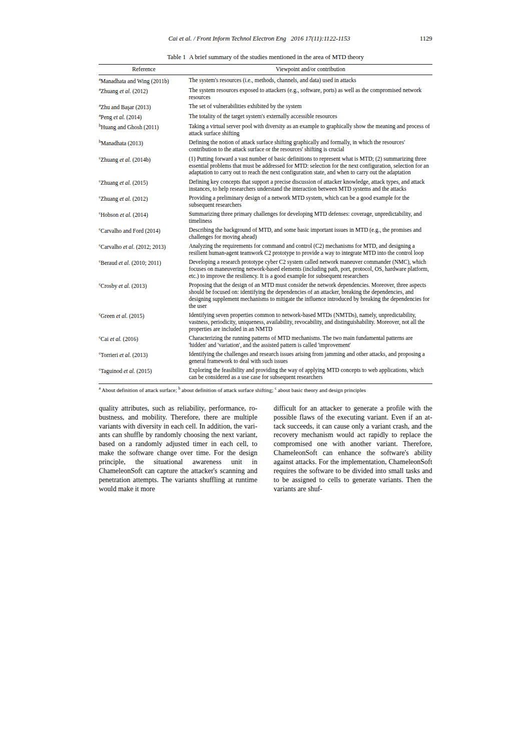Cai et al. / Front Inform Technol Electron Eng 2016 17(11):1122-1153 1129
Table 1 A brief summary of the studies mentioned in the area of MTD theory
| Reference | Viewpoint and/or contribution |
| --- | --- |
| a Manadhata and Wing (2011b) | The system's resources (i.e., methods, channels, and data) used in attacks |
| a Zhuang et al. (2012) | The system resources exposed to attackers (e.g., software, ports) as well as the compromised network resources |
| a Zhu and Başar (2013) | The set of vulnerabilities exhibited by the system |
| a Peng et al. (2014) | The totality of the target system's externally accessible resources |
| b Huang and Ghosh (2011) | Taking a virtual server pool with diversity as an example to graphically show the meaning and process of attack surface shifting |
| b Manadhata (2013) | Defining the notion of attack surface shifting graphically and formally, in which the resources' contribution to the attack surface or the resources' shifting is crucial |
| c Zhuang et al. (2014b) | (1) Putting forward a vast number of basic definitions to represent what is MTD; (2) summarizing three essential problems that must be addressed for MTD: selection for the next configuration, selection for an adaptation to carry out to reach the next configuration state, and when to carry out the adaptation |
| c Zhuang et al. (2015) | Defining key concepts that support a precise discussion of attacker knowledge, attack types, and attack instances, to help researchers understand the interaction between MTD systems and the attacks |
| c Zhuang et al. (2012) | Providing a preliminary design of a network MTD system, which can be a good example for the subsequent researchers |
| c Hobson et al. (2014) | Summarizing three primary challenges for developing MTD defenses: coverage, unpredictability, and timeliness |
| c Carvalho and Ford (2014) | Describing the background of MTD, and some basic important issues in MTD (e.g., the promises and challenges for moving ahead) |
| c Carvalho et al. (2012; 2013) | Analyzing the requirements for command and control (C2) mechanisms for MTD, and designing a resilient human-agent teamwork C2 prototype to provide a way to integrate MTD into the control loop |
| c Beraud et al. (2010; 2011) | Developing a research prototype cyber C2 system called network maneuver commander (NMC), which focuses on maneuvering network-based elements (including path, port, protocol, OS, hardware platform, etc.) to improve the resiliency. It is a good example for subsequent researchers |
| c Crosby et al. (2013) | Proposing that the design of an MTD must consider the network dependencies. Moreover, three aspects should be focused on: identifying the dependencies of an attacker, breaking the dependencies, and designing supplement mechanisms to mitigate the influence introduced by breaking the dependencies for the user |
| c Green et al. (2015) | Identifying seven properties common to network-based MTDs (NMTDs), namely, unpredictability, vastness, periodicity, uniqueness, availability, revocability, and distinguishability. Moreover, not all the properties are included in an NMTD |
| c Cai et al. (2016) | Characterizing the running patterns of MTD mechanisms. The two main fundamental patterns are 'hidden' and 'variation', and the assisted pattern is called 'improvement' |
| c Torrieri et al. (2013) | Identifying the challenges and research issues arising from jamming and other attacks, and proposing a general framework to deal with such issues |
| c Taguinod et al. (2015) | Exploring the feasibility and providing the way of applying MTD concepts to web applications, which can be considered as a use case for subsequent researchers |
a About definition of attack surface; b about definition of attack surface shifting; c about basic theory and design principles
quality attributes, such as reliability, performance, robustness, and mobility. Therefore, there are multiple variants with diversity in each cell. In addition, the variants can shuffle by randomly choosing the next variant, based on a randomly adjusted timer in each cell, to make the software change over time. For the design principle, the situational awareness unit in ChameleonSoft can capture the attacker's scanning and penetration attempts. The variants shuffling at runtime would make it more
difficult for an attacker to generate a profile with the possible flaws of the executing variant. Even if an attack succeeds, it can cause only a variant crash, and the recovery mechanism would act rapidly to replace the compromised one with another variant. Therefore, ChameleonSoft can enhance the software's ability against attacks. For the implementation, ChameleonSoft requires the software to be divided into small tasks and to be assigned to cells to generate variants. Then the variants are shuf-